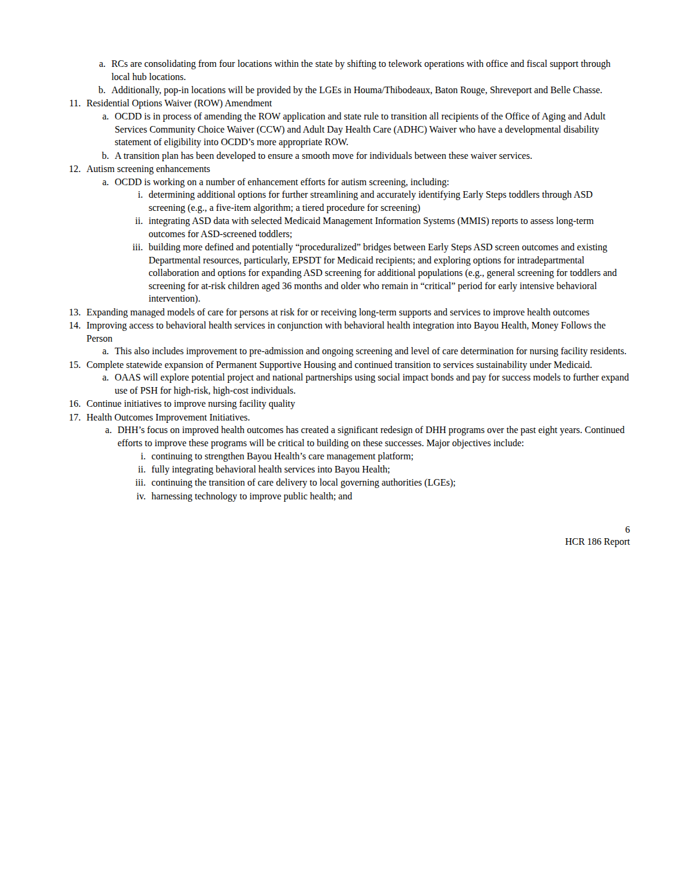RCs are consolidating from four locations within the state by shifting to telework operations with office and fiscal support through local hub locations.
Additionally, pop-in locations will be provided by the LGEs in Houma/Thibodeaux, Baton Rouge, Shreveport and Belle Chasse.
Residential Options Waiver (ROW) Amendment
OCDD is in process of amending the ROW application and state rule to transition all recipients of the Office of Aging and Adult Services Community Choice Waiver (CCW) and Adult Day Health Care (ADHC) Waiver who have a developmental disability statement of eligibility into OCDD’s more appropriate ROW.
A transition plan has been developed to ensure a smooth move for individuals between these waiver services.
Autism screening enhancements
OCDD is working on a number of enhancement efforts for autism screening, including:
determining additional options for further streamlining and accurately identifying Early Steps toddlers through ASD screening (e.g., a five-item algorithm; a tiered procedure for screening)
integrating ASD data with selected Medicaid Management Information Systems (MMIS) reports to assess long-term outcomes for ASD-screened toddlers;
building more defined and potentially “proceduralized” bridges between Early Steps ASD screen outcomes and existing Departmental resources, particularly, EPSDT for Medicaid recipients; and exploring options for intradepartmental collaboration and options for expanding ASD screening for additional populations (e.g., general screening for toddlers and screening for at-risk children aged 36 months and older who remain in “critical” period for early intensive behavioral intervention).
Expanding managed models of care for persons at risk for or receiving long-term supports and services to improve health outcomes
Improving access to behavioral health services in conjunction with behavioral health integration into Bayou Health, Money Follows the Person
This also includes improvement to pre-admission and ongoing screening and level of care determination for nursing facility residents.
Complete statewide expansion of Permanent Supportive Housing and continued transition to services sustainability under Medicaid.
OAAS will explore potential project and national partnerships using social impact bonds and pay for success models to further expand use of PSH for high-risk, high-cost individuals.
Continue initiatives to improve nursing facility quality
Health Outcomes Improvement Initiatives.
DHH’s focus on improved health outcomes has created a significant redesign of DHH programs over the past eight years. Continued efforts to improve these programs will be critical to building on these successes. Major objectives include:
continuing to strengthen Bayou Health’s care management platform;
fully integrating behavioral health services into Bayou Health;
continuing the transition of care delivery to local governing authorities (LGEs);
harnessing technology to improve public health; and
6 HCR 186 Report